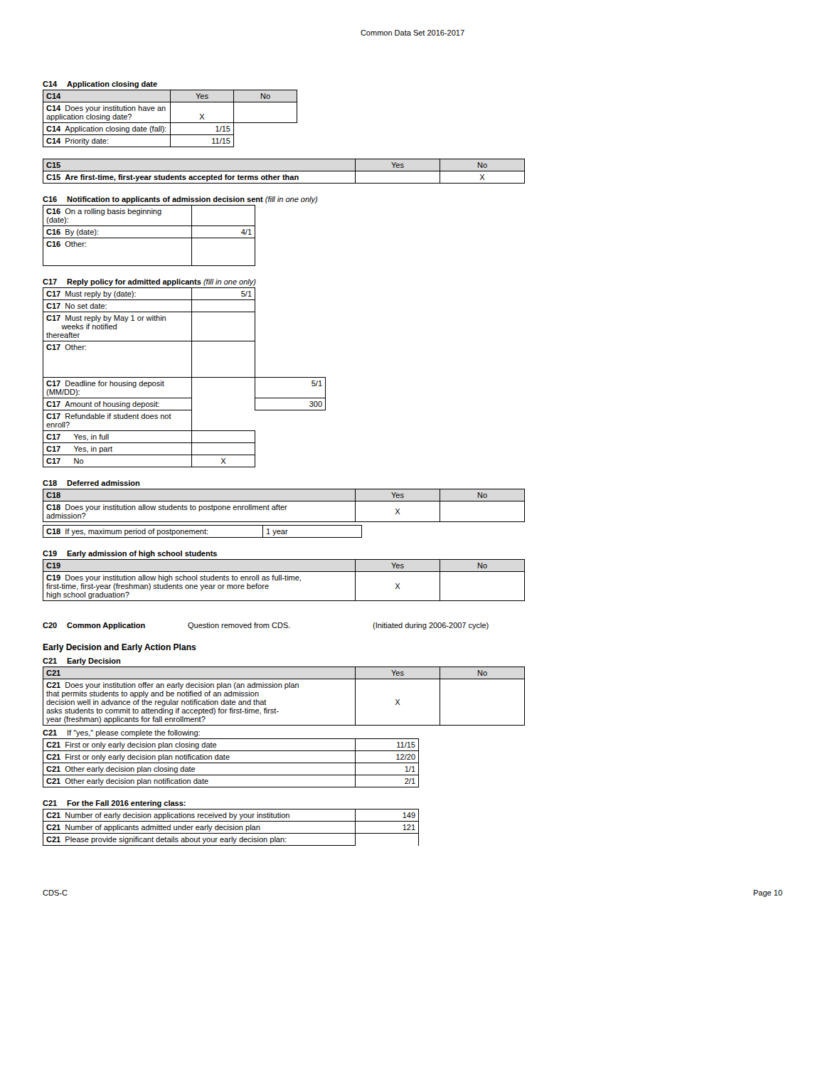Common Data Set 2016-2017
C14
Application closing date
| C14 | Yes | No |
| C14 Does your institution have an application closing date? | X | |
| C14 Application closing date (fall): | 1/15 | |
| C14 Priority date: | 11/15 | |
| C15 | Yes | No |
| C15 Are first-time, first-year students accepted for terms other than | | X |
C16
Notification to applicants of admission decision sent (fill in one only)
| C16 On a rolling basis beginning (date): | |
| C16 By (date): | 4/1 |
| C16 Other: | |
C17
Reply policy for admitted applicants (fill in one only)
| C17 Must reply by (date): | 5/1 | | |
| C17 No set date: | | | |
| C17 Must reply by May 1 or within weeks if notified thereafter | | | |
| C17 Other: | | | |
| C17 Deadline for housing deposit (MM/DD): | | 5/1 | |
| C17 Amount of housing deposit: | | 300 | |
| C17 Refundable if student does not enroll? | | | |
| C17 Yes, in full | | | |
| C17 Yes, in part | | | |
| C17 No | X | | |
C18
Deferred admission
| C18 | Yes | No |
| C18 Does your institution allow students to postpone enrollment after admission? | X | |
| C18 If yes, maximum period of postponement: | 1 year |
C19
Early admission of high school students
| C19 | Yes | No |
| C19 Does your institution allow high school students to enroll as full-time, first-time, first-year (freshman) students one year or more before high school graduation? | X | |
C20
Common Application
Question removed from CDS.
(Initiated during 2006-2007 cycle)
Early Decision and Early Action Plans
C21
Early Decision
| C21 | Yes | No |
| C21 Does your institution offer an early decision plan (an admission plan that permits students to apply and be notified of an admission decision well in advance of the regular notification date and that asks students to commit to attending if accepted) for first-time, first- year (freshman) applicants for fall enrollment? | X | |
C21
If "yes," please complete the following:
| C21 First or only early decision plan closing date | 11/15 | |
| C21 First or only early decision plan notification date | 12/20 | |
| C21 Other early decision plan closing date | 1/1 | |
| C21 Other early decision plan notification date | 2/1 | |
C21
For the Fall 2016 entering class:
| C21 Number of early decision applications received by your institution | 149 | |
| C21 Number of applicants admitted under early decision plan | 121 | |
| C21 Please provide significant details about your early decision plan: | | |
CDS-C
Page 10